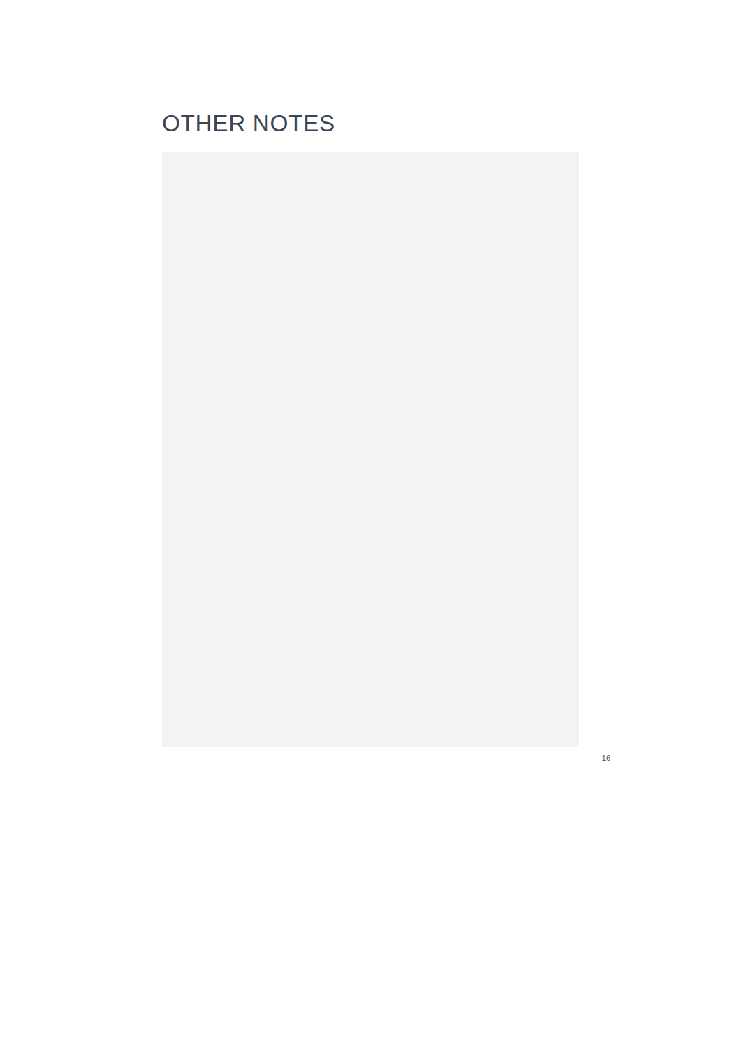OTHER NOTES
16